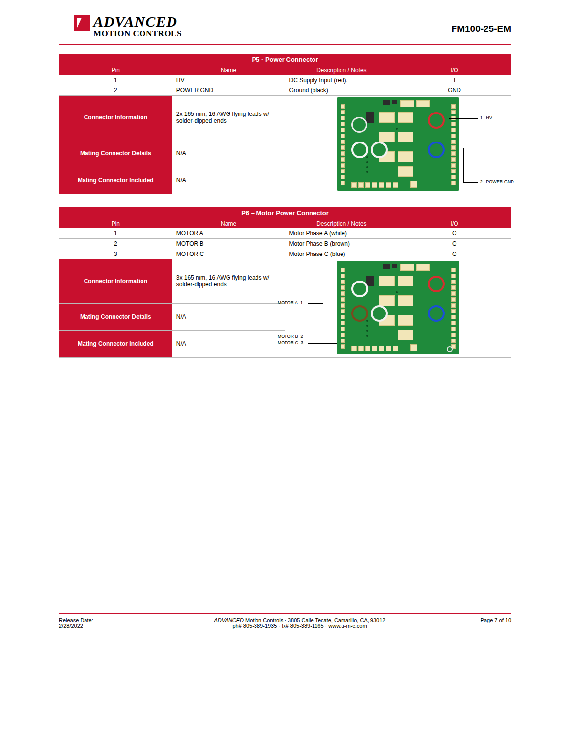ADVANCED
MOTION CONTROLS
FM100-25-EM
| P5 - Power Connector |
| --- |
| Pin | Name | Description / Notes | I/O |
| 1 | HV | DC Supply Input (red). | I |
| 2 | POWER GND | Ground (black) | GND |
| Connector Information | 2x 165 mm, 16 AWG flying leads w/ solder-dipped ends | 1 HV 2 POWER GND |
| Mating Connector Details | N/A |
| Mating Connector Included | N/A |
| P6 – Motor Power Connector |
| --- |
| Pin | Name | Description / Notes | I/O |
| 1 | MOTOR A | Motor Phase A (white) | O |
| 2 | MOTOR B | Motor Phase B (brown) | O |
| 3 | MOTOR C | Motor Phase C (blue) | O |
| Connector Information | 3x 165 mm, 16 AWG flying leads w/ solder-dipped ends | MOTOR A 1 MOTOR B 2 MOTOR C 3 |
| Mating Connector Details | N/A |
| Mating Connector Included | N/A |
Release Date:
2/28/2022
ADVANCED Motion Controls · 3805 Calle Tecate, Camarillo, CA, 93012
ph# 805-389-1935 · fx# 805-389-1165 · www.a-m-c.com
Page 7 of 10